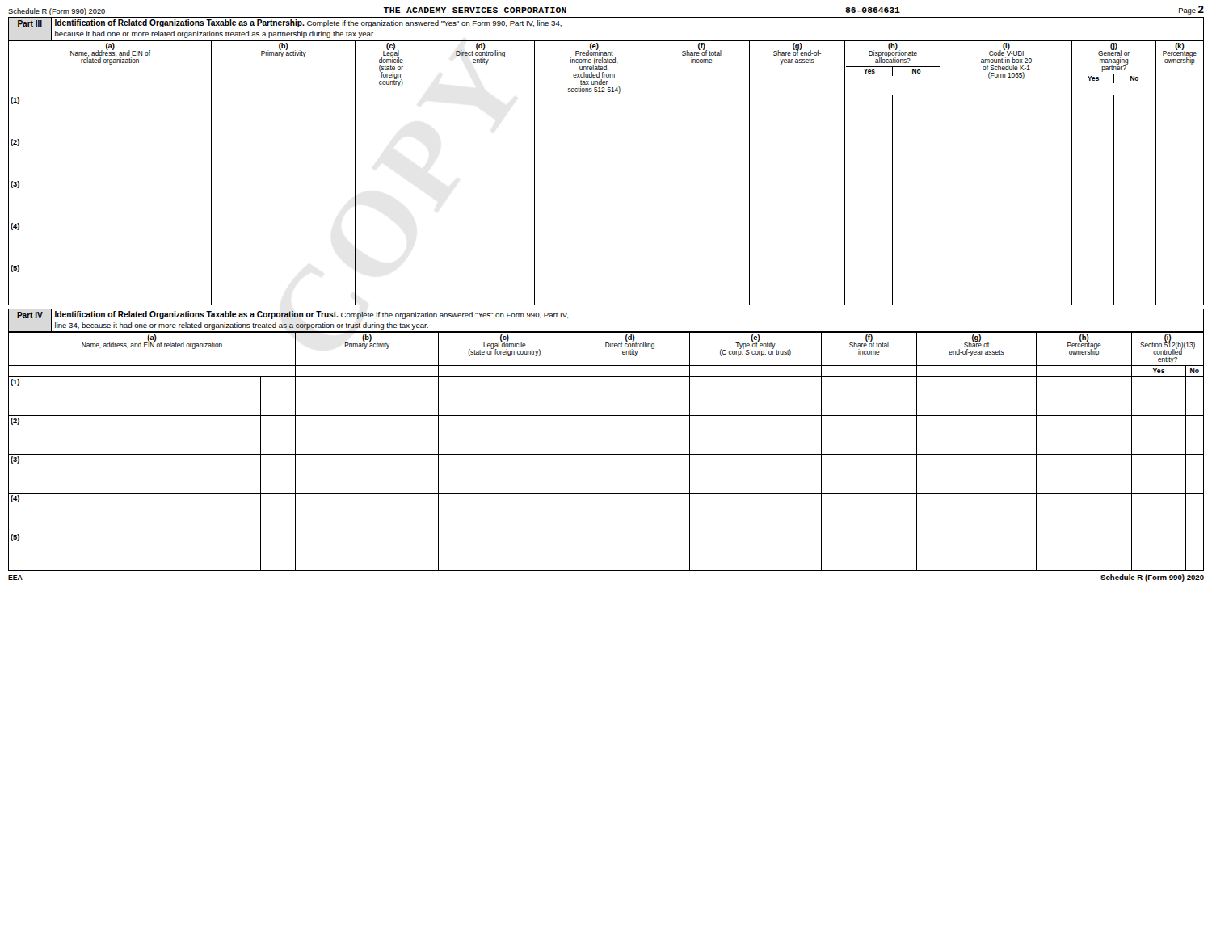COPY
Schedule R (Form 990) 2020
THE ACADEMY SERVICES CORPORATION
86-0864631
Page 2
| Part III | Identification of Related Organizations Taxable as a Partnership. Complete if the organization answered "Yes" on Form 990, Part IV, line 34, because it had one or more related organizations treated as a partnership during the tax year. |
| (a) Name, address, and EIN of related organization | (b) Primary activity | (c) Legal domicile (state or foreign country) | (d) Direct controlling entity | (e) Predominant income (related, unrelated, excluded from tax under sections 512-514) | (f) Share of total income | (g) Share of end-of- year assets | (h) Disproportionate allocations? / Yes / No / | (i) Code V-UBI amount in box 20 of Schedule K-1 (Form 1065) | (j) General or managing partner? / Yes / No / | (k) Percentage ownership |
| (1) | | | | | | | | | | | | | |
| (2) | | | | | | | | | | | | | |
| (3) | | | | | | | | | | | | | |
| (4) | | | | | | | | | | | | | |
| (5) | | | | | | | | | | | | | |
| Part IV | Identification of Related Organizations Taxable as a Corporation or Trust. Complete if the organization answered "Yes" on Form 990, Part IV, line 34, because it had one or more related organizations treated as a corporation or trust during the tax year. |
| (a) Name, address, and EIN of related organization | (b) Primary activity | (c) Legal domicile (state or foreign country) | (d) Direct controlling entity | (e) Type of entity (C corp, S corp, or trust) | (f) Share of total income | (g) Share of end-of-year assets | (h) Percentage ownership | (i) Section 512(b)(13) controlled entity? |
| | | | | | | | | Yes | No |
| (1) | | | | | | | | | | |
| (2) | | | | | | | | | | |
| (3) | | | | | | | | | | |
| (4) | | | | | | | | | | |
| (5) | | | | | | | | | | |
EEA
Schedule R (Form 990) 2020